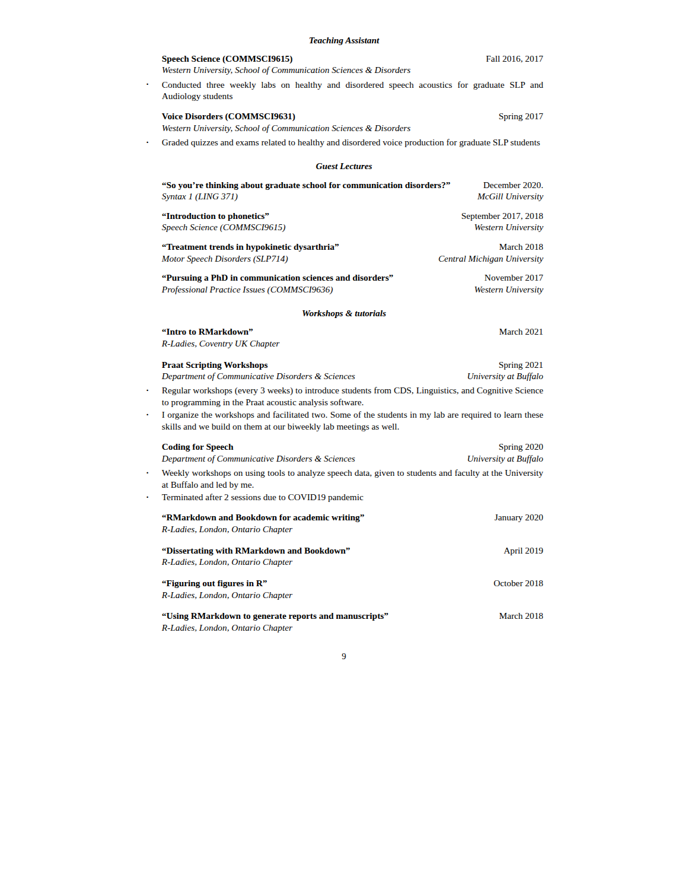Teaching Assistant
Speech Science (COMMSCI9615) Fall 2016, 2017
Western University, School of Communication Sciences & Disorders
Conducted three weekly labs on healthy and disordered speech acoustics for graduate SLP and Audiology students
Voice Disorders (COMMSCI9631) Spring 2017
Western University, School of Communication Sciences & Disorders
Graded quizzes and exams related to healthy and disordered voice production for graduate SLP students
Guest Lectures
“So you’re thinking about graduate school for communication disorders?” December 2020.
Syntax 1 (LING 371) McGill University
“Introduction to phonetics” September 2017, 2018
Speech Science (COMMSCI9615) Western University
“Treatment trends in hypokinetic dysarthria” March 2018
Motor Speech Disorders (SLP714) Central Michigan University
“Pursuing a PhD in communication sciences and disorders” November 2017
Professional Practice Issues (COMMSCI9636) Western University
Workshops & tutorials
“Intro to RMarkdown” March 2021
R-Ladies, Coventry UK Chapter
Praat Scripting Workshops Spring 2021
Department of Communicative Disorders & Sciences University at Buffalo
Regular workshops (every 3 weeks) to introduce students from CDS, Linguistics, and Cognitive Science to programming in the Praat acoustic analysis software.
I organize the workshops and facilitated two. Some of the students in my lab are required to learn these skills and we build on them at our biweekly lab meetings as well.
Coding for Speech Spring 2020
Department of Communicative Disorders & Sciences University at Buffalo
Weekly workshops on using tools to analyze speech data, given to students and faculty at the University at Buffalo and led by me.
Terminated after 2 sessions due to COVID19 pandemic
“RMarkdown and Bookdown for academic writing” January 2020
R-Ladies, London, Ontario Chapter
“Dissertating with RMarkdown and Bookdown” April 2019
R-Ladies, London, Ontario Chapter
“Figuring out figures in R” October 2018
R-Ladies, London, Ontario Chapter
“Using RMarkdown to generate reports and manuscripts” March 2018
R-Ladies, London, Ontario Chapter
9